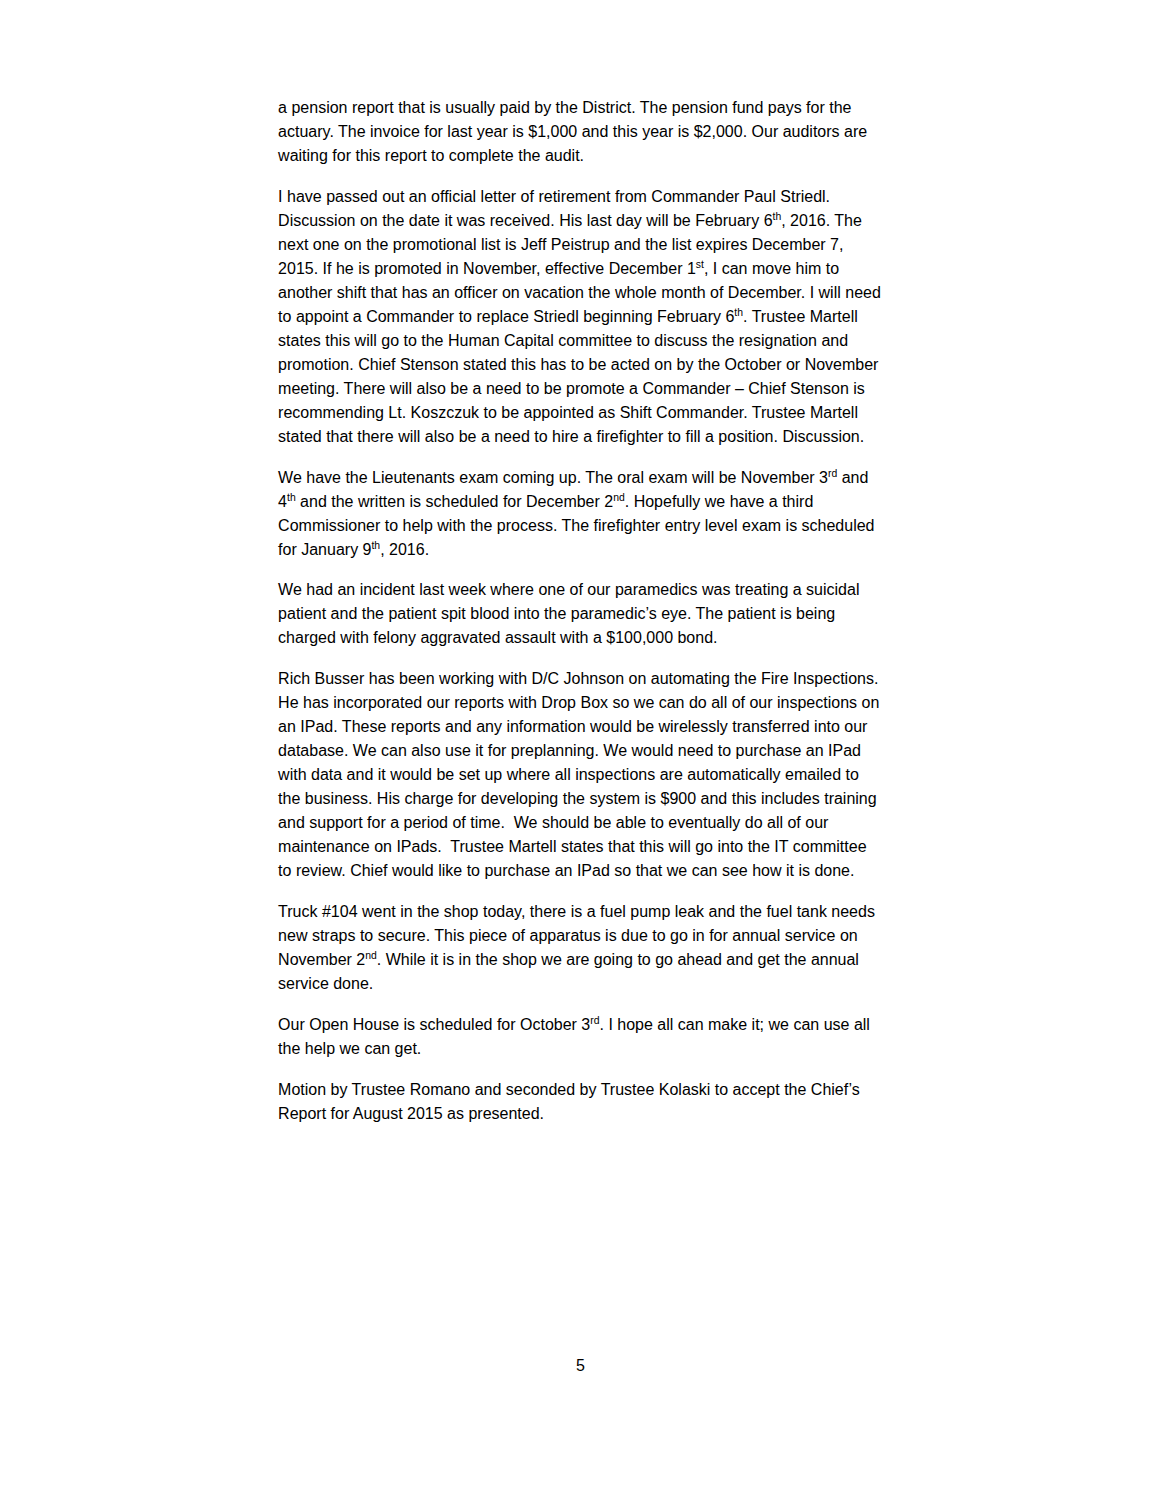a pension report that is usually paid by the District. The pension fund pays for the actuary. The invoice for last year is $1,000 and this year is $2,000. Our auditors are waiting for this report to complete the audit.
I have passed out an official letter of retirement from Commander Paul Striedl. Discussion on the date it was received. His last day will be February 6th, 2016. The next one on the promotional list is Jeff Peistrup and the list expires December 7, 2015. If he is promoted in November, effective December 1st, I can move him to another shift that has an officer on vacation the whole month of December. I will need to appoint a Commander to replace Striedl beginning February 6th. Trustee Martell states this will go to the Human Capital committee to discuss the resignation and promotion. Chief Stenson stated this has to be acted on by the October or November meeting. There will also be a need to be promote a Commander – Chief Stenson is recommending Lt. Koszczuk to be appointed as Shift Commander. Trustee Martell stated that there will also be a need to hire a firefighter to fill a position. Discussion.
We have the Lieutenants exam coming up. The oral exam will be November 3rd and 4th and the written is scheduled for December 2nd. Hopefully we have a third Commissioner to help with the process. The firefighter entry level exam is scheduled for January 9th, 2016.
We had an incident last week where one of our paramedics was treating a suicidal patient and the patient spit blood into the paramedic’s eye. The patient is being charged with felony aggravated assault with a $100,000 bond.
Rich Busser has been working with D/C Johnson on automating the Fire Inspections. He has incorporated our reports with Drop Box so we can do all of our inspections on an IPad. These reports and any information would be wirelessly transferred into our database. We can also use it for preplanning. We would need to purchase an IPad with data and it would be set up where all inspections are automatically emailed to the business. His charge for developing the system is $900 and this includes training and support for a period of time. We should be able to eventually do all of our maintenance on IPads. Trustee Martell states that this will go into the IT committee to review. Chief would like to purchase an IPad so that we can see how it is done.
Truck #104 went in the shop today, there is a fuel pump leak and the fuel tank needs new straps to secure. This piece of apparatus is due to go in for annual service on November 2nd. While it is in the shop we are going to go ahead and get the annual service done.
Our Open House is scheduled for October 3rd. I hope all can make it; we can use all the help we can get.
Motion by Trustee Romano and seconded by Trustee Kolaski to accept the Chief’s Report for August 2015 as presented.
5